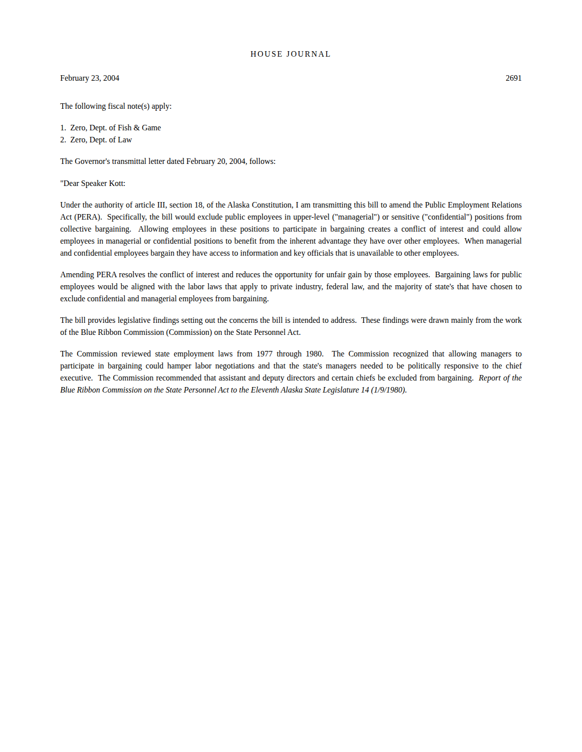HOUSE JOURNAL
February 23, 2004 2691
The following fiscal note(s) apply:
1. Zero, Dept. of Fish & Game
2. Zero, Dept. of Law
The Governor's transmittal letter dated February 20, 2004, follows:
"Dear Speaker Kott:
Under the authority of article III, section 18, of the Alaska Constitution, I am transmitting this bill to amend the Public Employment Relations Act (PERA). Specifically, the bill would exclude public employees in upper-level ("managerial") or sensitive ("confidential") positions from collective bargaining. Allowing employees in these positions to participate in bargaining creates a conflict of interest and could allow employees in managerial or confidential positions to benefit from the inherent advantage they have over other employees. When managerial and confidential employees bargain they have access to information and key officials that is unavailable to other employees.
Amending PERA resolves the conflict of interest and reduces the opportunity for unfair gain by those employees. Bargaining laws for public employees would be aligned with the labor laws that apply to private industry, federal law, and the majority of state's that have chosen to exclude confidential and managerial employees from bargaining.
The bill provides legislative findings setting out the concerns the bill is intended to address. These findings were drawn mainly from the work of the Blue Ribbon Commission (Commission) on the State Personnel Act.
The Commission reviewed state employment laws from 1977 through 1980. The Commission recognized that allowing managers to participate in bargaining could hamper labor negotiations and that the state's managers needed to be politically responsive to the chief executive. The Commission recommended that assistant and deputy directors and certain chiefs be excluded from bargaining. Report of the Blue Ribbon Commission on the State Personnel Act to the Eleventh Alaska State Legislature 14 (1/9/1980).